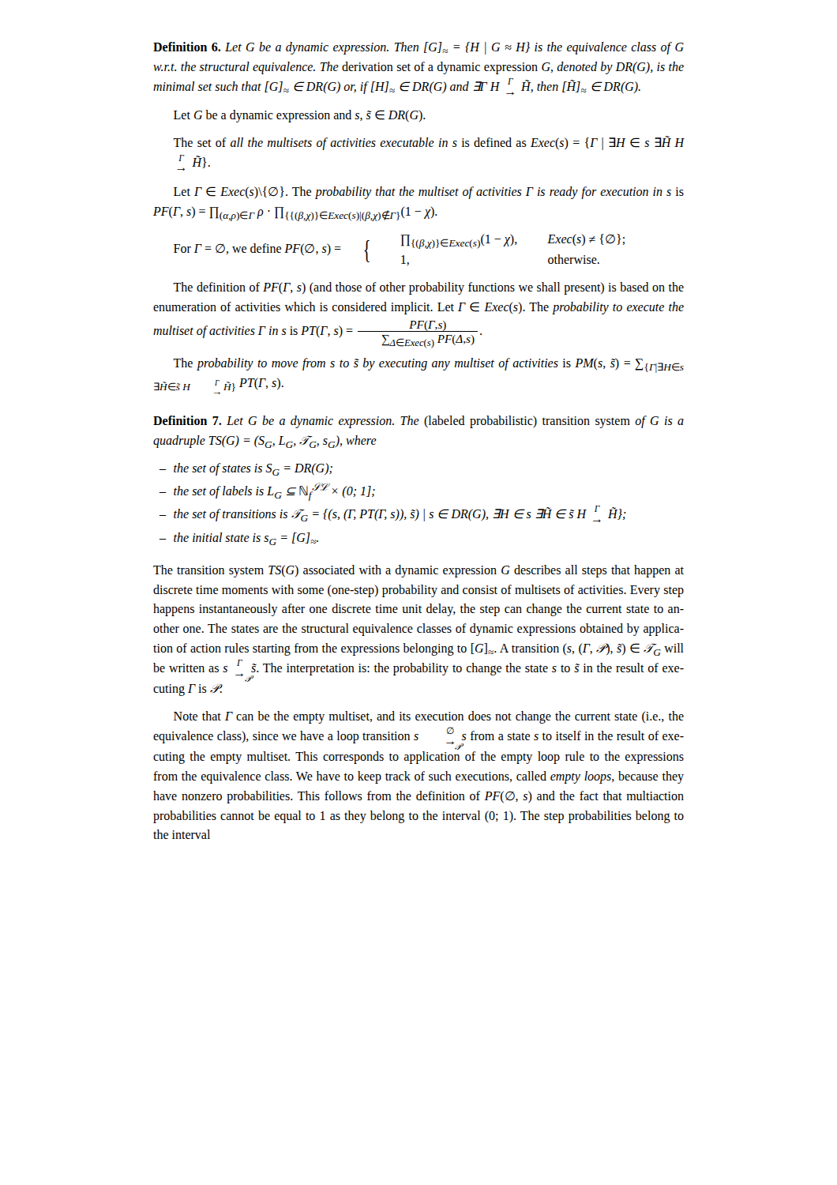Definition 6. Let G be a dynamic expression. Then [G]≈ = {H | G ≈ H} is the equivalence class of G w.r.t. the structural equivalence. The derivation set of a dynamic expression G, denoted by DR(G), is the minimal set such that [G]≈ ∈ DR(G) or, if [H]≈ ∈ DR(G) and ∃Γ H Γ→ H̃, then [H̃]≈ ∈ DR(G).
Let G be a dynamic expression and s, s̃ ∈ DR(G).
The set of all the multisets of activities executable in s is defined as Exec(s) = {Γ | ∃H ∈ s ∃H̃ H Γ→ H̃}.
Let Γ ∈ Exec(s)\{∅}. The probability that the multiset of activities Γ is ready for execution in s is PF(Γ, s) = ∏(α,ρ)∈Γ ρ · ∏{{(β,χ)}∈Exec(s)|(β,χ)∉Γ}(1 − χ).
For Γ = ∅, we define PF(∅, s) = {∏{(β,χ)}∈Exec(s)(1 − χ), Exec(s) ≠ {∅}; 1, otherwise.
The definition of PF(Γ, s) (and those of other probability functions we shall present) is based on the enumeration of activities which is considered implicit. Let Γ ∈ Exec(s). The probability to execute the multiset of activities Γ in s is PT(Γ, s) = PF(Γ,s)∑Δ∈Exec(s) PF(Δ,s).
The probability to move from s to s̃ by executing any multiset of activities is PM(s, s̃) = ∑{Γ|∃H∈s ∃H̃∈s̃ HΓ→H̃} PT(Γ, s).
Definition 7. Let G be a dynamic expression. The (labeled probabilistic) transition system of G is a quadruple TS(G) = (SG, LG, 𝒯G, sG), where
the set of states is SG = DR(G);
the set of labels is LG ⊆ ℕf𝒮ℒ × (0; 1];
the set of transitions is 𝒯G = {(s, (Γ, PT(Γ, s)), s̃) | s ∈ DR(G), ∃H ∈ s ∃H̃ ∈ s̃ H Γ→ H̃};
the initial state is sG = [G]≈.
The transition system TS(G) associated with a dynamic expression G describes all steps that happen at discrete time moments with some (one-step) probability and consist of multisets of activities. Every step happens instantaneously after one discrete time unit delay, the step can change the current state to another one. The states are the structural equivalence classes of dynamic expressions obtained by application of action rules starting from the expressions belonging to [G]≈. A transition (s, (Γ, 𝒫), s̃) ∈ 𝒯G will be written as s Γ→𝒫 s̃. The interpretation is: the probability to change the state s to s̃ in the result of executing Γ is 𝒫.
Note that Γ can be the empty multiset, and its execution does not change the current state (i.e., the equivalence class), since we have a loop transition s ∅→𝒫 s from a state s to itself in the result of executing the empty multiset. This corresponds to application of the empty loop rule to the expressions from the equivalence class. We have to keep track of such executions, called empty loops, because they have nonzero probabilities. This follows from the definition of PF(∅, s) and the fact that multiaction probabilities cannot be equal to 1 as they belong to the interval (0; 1). The step probabilities belong to the interval